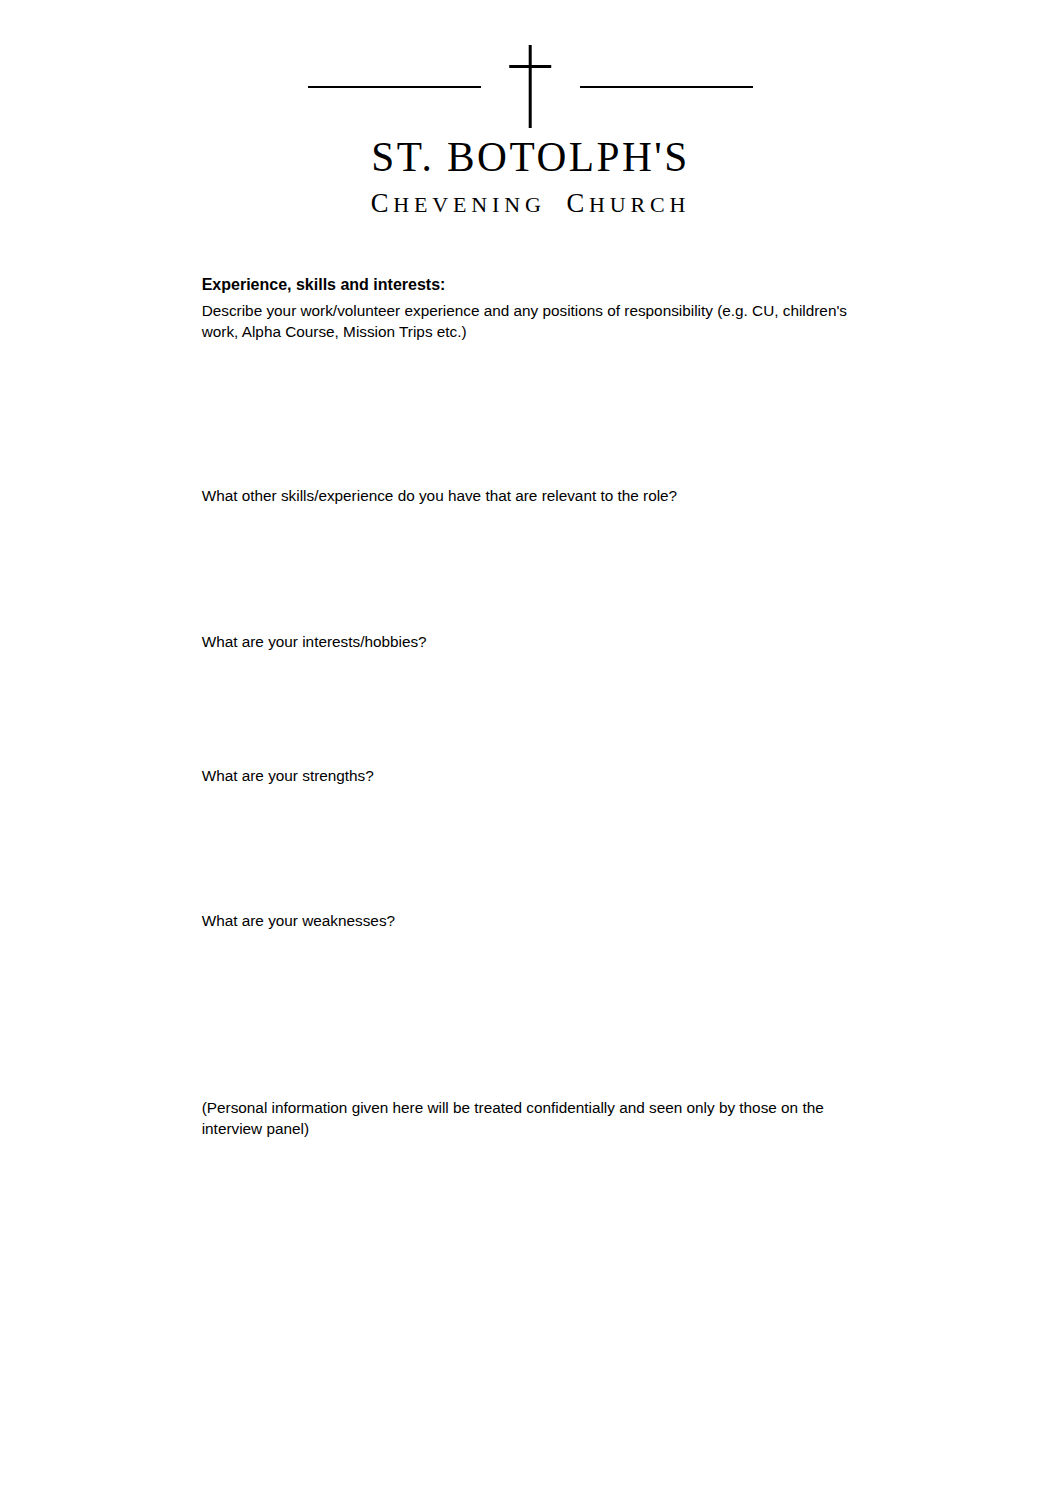ST. BOTOLPH'S
Chevening Church
Experience, skills and interests:
Describe your work/volunteer experience and any positions of responsibility (e.g. CU, children's work, Alpha Course, Mission Trips etc.)
What other skills/experience do you have that are relevant to the role?
What are your interests/hobbies?
What are your strengths?
What are your weaknesses?
(Personal information given here will be treated confidentially and seen only by those on the interview panel)